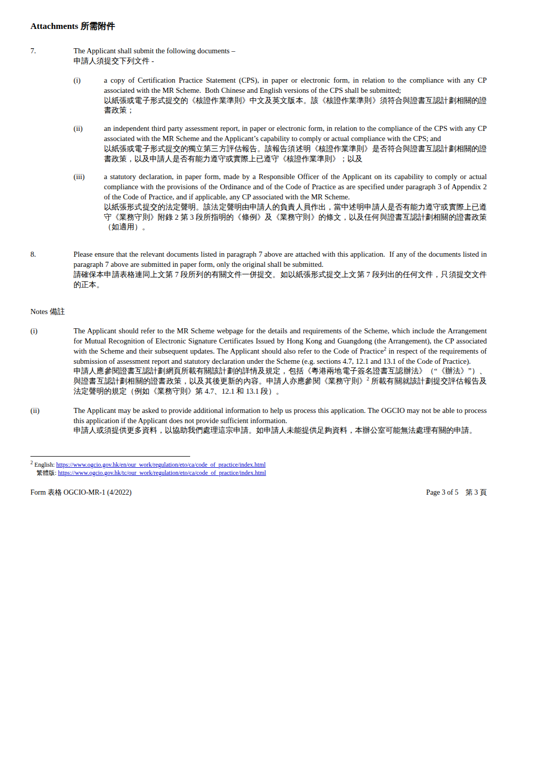Attachments 所需附件
7.
The Applicant shall submit the following documents –
申請人須提交下列文件 -
(i)
a copy of Certification Practice Statement (CPS), in paper or electronic form, in relation to the compliance with any CP associated with the MR Scheme. Both Chinese and English versions of the CPS shall be submitted;
以紙張或電子形式提交的《核證作業準則》中文及英文版本。該《核證作業準則》須符合與證書互認計劃相關的證書政策；
(ii)
an independent third party assessment report, in paper or electronic form, in relation to the compliance of the CPS with any CP associated with the MR Scheme and the Applicant’s capability to comply or actual compliance with the CPS; and
以紙張或電子形式提交的獨立第三方評估報告。該報告須述明《核證作業準則》是否符合與證書互認計劃相關的證書政策，以及申請人是否有能力遵守或實際上已遵守《核證作業準則》；以及
(iii)
a statutory declaration, in paper form, made by a Responsible Officer of the Applicant on its capability to comply or actual compliance with the provisions of the Ordinance and of the Code of Practice as are specified under paragraph 3 of Appendix 2 of the Code of Practice, and if applicable, any CP associated with the MR Scheme.
以紙張形式提交的法定聲明。該法定聲明由申請人的負責人員作出，當中述明申請人是否有能力遵守或實際上已遵守《業務守則》附錄 2 第 3 段所指明的《條例》及《業務守則》的條文，以及任何與證書互認計劃相關的證書政策（如適用）。
8.
Please ensure that the relevant documents listed in paragraph 7 above are attached with this application. If any of the documents listed in paragraph 7 above are submitted in paper form, only the original shall be submitted.
請確保本申請表格連同上文第 7 段所列的有關文件一併提交。如以紙張形式提交上文第 7 段列出的任何文件，只須提交文件的正本。
Notes 備註
(i)
The Applicant should refer to the MR Scheme webpage for the details and requirements of the Scheme, which include the Arrangement for Mutual Recognition of Electronic Signature Certificates Issued by Hong Kong and Guangdong (the Arrangement), the CP associated with the Scheme and their subsequent updates. The Applicant should also refer to the Code of Practice2 in respect of the requirements of submission of assessment report and statutory declaration under the Scheme (e.g. sections 4.7, 12.1 and 13.1 of the Code of Practice).
申請人應參閱證書互認計劃網頁所載有關該計劃的詳情及規定，包括《粵港兩地電子簽名證書互認辦法》（“《辦法》”）、與證書互認計劃相關的證書政策，以及其後更新的內容。申請人亦應參閱《業務守則》2 所載有關就該計劃提交評估報告及法定聲明的規定（例如《業務守則》第 4.7、12.1 和 13.1 段）。
(ii)
The Applicant may be asked to provide additional information to help us process this application. The OGCIO may not be able to process this application if the Applicant does not provide sufficient information.
申請人或須提供更多資料，以協助我們處理這宗申請。如申請人未能提供足夠資料，本辦公室可能無法處理有關的申請。
2 English: https://www.ogcio.gov.hk/en/our_work/regulation/eto/ca/code_of_practice/index.html 繁體版: https://www.ogcio.gov.hk/tc/our_work/regulation/eto/ca/code_of_practice/index.html
Form 表格 OGCIO-MR-1 (4/2022)
Page 3 of 5 第 3 頁